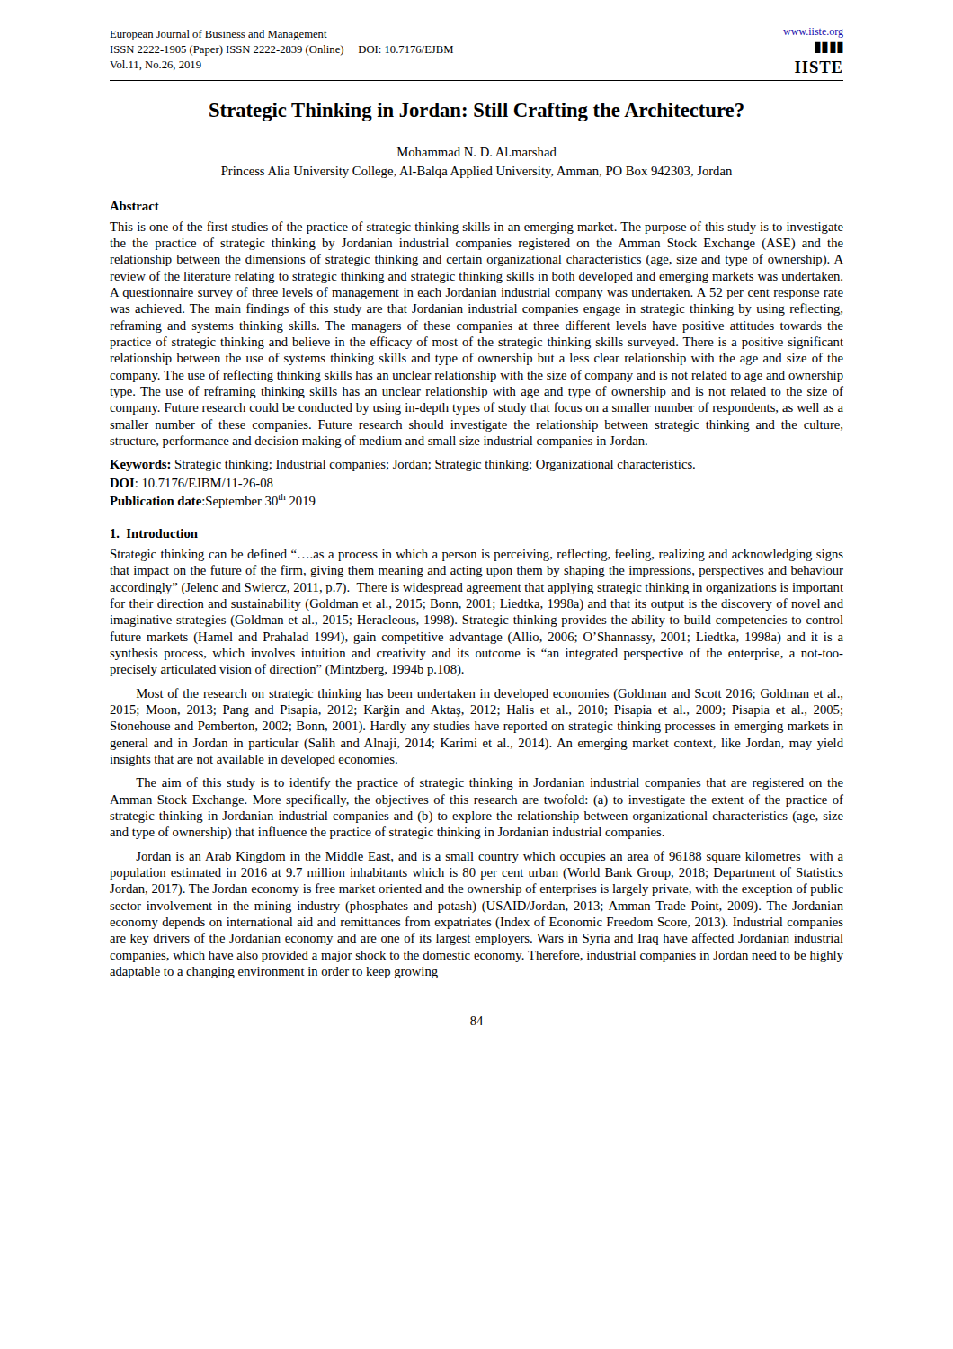European Journal of Business and Management
ISSN 2222-1905 (Paper) ISSN 2222-2839 (Online) DOI: 10.7176/EJBM
Vol.11, No.26, 2019
www.iiste.org
▮▮▮▮
IISTE
Strategic Thinking in Jordan: Still Crafting the Architecture?
Mohammad N. D. Al.marshad
Princess Alia University College, Al-Balqa Applied University, Amman, PO Box 942303, Jordan
Abstract
This is one of the first studies of the practice of strategic thinking skills in an emerging market. The purpose of this study is to investigate the the practice of strategic thinking by Jordanian industrial companies registered on the Amman Stock Exchange (ASE) and the relationship between the dimensions of strategic thinking and certain organizational characteristics (age, size and type of ownership). A review of the literature relating to strategic thinking and strategic thinking skills in both developed and emerging markets was undertaken. A questionnaire survey of three levels of management in each Jordanian industrial company was undertaken. A 52 per cent response rate was achieved. The main findings of this study are that Jordanian industrial companies engage in strategic thinking by using reflecting, reframing and systems thinking skills. The managers of these companies at three different levels have positive attitudes towards the practice of strategic thinking and believe in the efficacy of most of the strategic thinking skills surveyed. There is a positive significant relationship between the use of systems thinking skills and type of ownership but a less clear relationship with the age and size of the company. The use of reflecting thinking skills has an unclear relationship with the size of company and is not related to age and ownership type. The use of reframing thinking skills has an unclear relationship with age and type of ownership and is not related to the size of company. Future research could be conducted by using in-depth types of study that focus on a smaller number of respondents, as well as a smaller number of these companies. Future research should investigate the relationship between strategic thinking and the culture, structure, performance and decision making of medium and small size industrial companies in Jordan.
Keywords: Strategic thinking; Industrial companies; Jordan; Strategic thinking; Organizational characteristics.
DOI: 10.7176/EJBM/11-26-08
Publication date:September 30th 2019
1. Introduction
Strategic thinking can be defined “….as a process in which a person is perceiving, reflecting, feeling, realizing and acknowledging signs that impact on the future of the firm, giving them meaning and acting upon them by shaping the impressions, perspectives and behaviour accordingly” (Jelenc and Swiercz, 2011, p.7). There is widespread agreement that applying strategic thinking in organizations is important for their direction and sustainability (Goldman et al., 2015; Bonn, 2001; Liedtka, 1998a) and that its output is the discovery of novel and imaginative strategies (Goldman et al., 2015; Heracleous, 1998). Strategic thinking provides the ability to build competencies to control future markets (Hamel and Prahalad 1994), gain competitive advantage (Allio, 2006; O’Shannassy, 2001; Liedtka, 1998a) and it is a synthesis process, which involves intuition and creativity and its outcome is “an integrated perspective of the enterprise, a not-too-precisely articulated vision of direction” (Mintzberg, 1994b p.108).
Most of the research on strategic thinking has been undertaken in developed economies (Goldman and Scott 2016; Goldman et al., 2015; Moon, 2013; Pang and Pisapia, 2012; Karğin and Aktaş, 2012; Halis et al., 2010; Pisapia et al., 2009; Pisapia et al., 2005; Stonehouse and Pemberton, 2002; Bonn, 2001). Hardly any studies have reported on strategic thinking processes in emerging markets in general and in Jordan in particular (Salih and Alnaji, 2014; Karimi et al., 2014). An emerging market context, like Jordan, may yield insights that are not available in developed economies.
The aim of this study is to identify the practice of strategic thinking in Jordanian industrial companies that are registered on the Amman Stock Exchange. More specifically, the objectives of this research are twofold: (a) to investigate the extent of the practice of strategic thinking in Jordanian industrial companies and (b) to explore the relationship between organizational characteristics (age, size and type of ownership) that influence the practice of strategic thinking in Jordanian industrial companies.
Jordan is an Arab Kingdom in the Middle East, and is a small country which occupies an area of 96188 square kilometres with a population estimated in 2016 at 9.7 million inhabitants which is 80 per cent urban (World Bank Group, 2018; Department of Statistics Jordan, 2017). The Jordan economy is free market oriented and the ownership of enterprises is largely private, with the exception of public sector involvement in the mining industry (phosphates and potash) (USAID/Jordan, 2013; Amman Trade Point, 2009). The Jordanian economy depends on international aid and remittances from expatriates (Index of Economic Freedom Score, 2013). Industrial companies are key drivers of the Jordanian economy and are one of its largest employers. Wars in Syria and Iraq have affected Jordanian industrial companies, which have also provided a major shock to the domestic economy. Therefore, industrial companies in Jordan need to be highly adaptable to a changing environment in order to keep growing
84